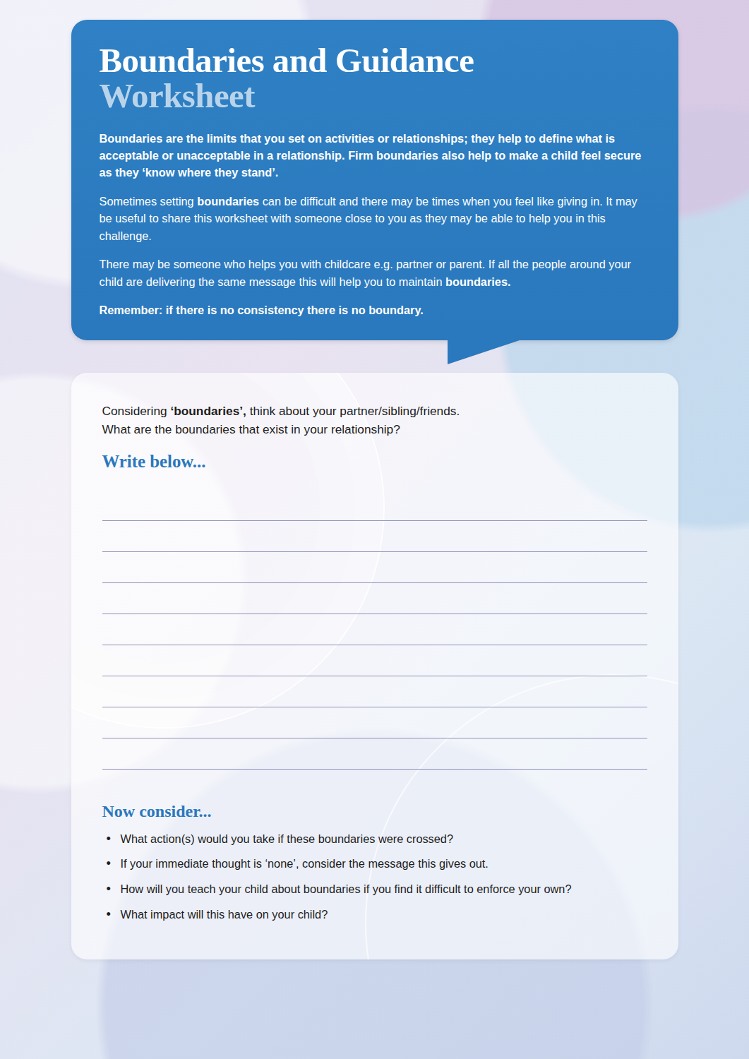Boundaries and GuidanceWorksheet
Boundaries are the limits that you set on activities or relationships; they help to define what is acceptable or unacceptable in a relationship. Firm boundaries also help to make a child feel secure as they ‘know where they stand’.
Sometimes setting boundaries can be difficult and there may be times when you feel like giving in. It may be useful to share this worksheet with someone close to you as they may be able to help you in this challenge.
There may be someone who helps you with childcare e.g. partner or parent. If all the people around your child are delivering the same message this will help you to maintain boundaries.
Remember: if there is no consistency there is no boundary.
Considering ‘boundaries’, think about your partner/sibling/friends.
What are the boundaries that exist in your relationship?
Write below...
Now consider...
What action(s) would you take if these boundaries were crossed?
If your immediate thought is ‘none’, consider the message this gives out.
How will you teach your child about boundaries if you find it difficult to enforce your own?
What impact will this have on your child?